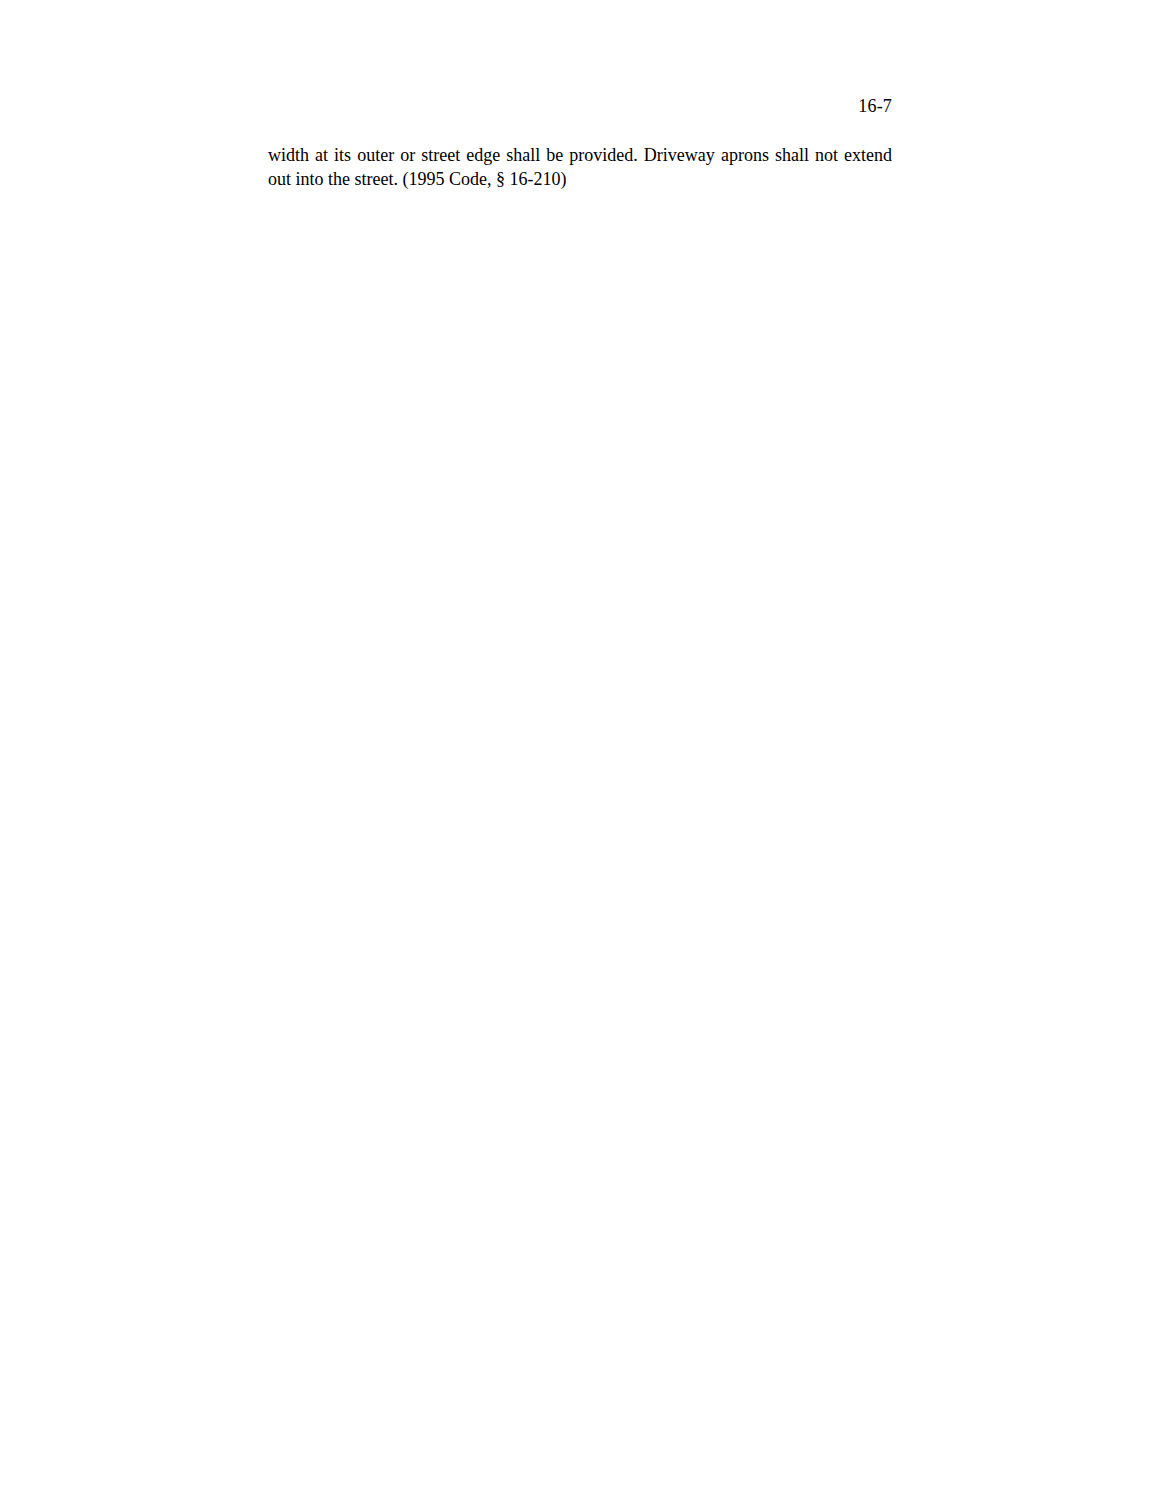16-7
width at its outer or street edge shall be provided. Driveway aprons shall not extend out into the street. (1995 Code, § 16-210)